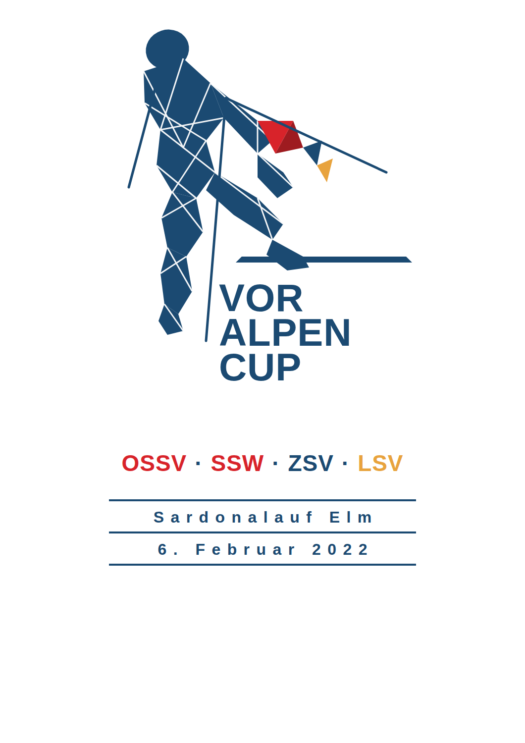Voralpencup Stilisierter Langläufer in Blau mit farbigen Dreiecken und dem Schriftzug Voralpencup. VOR ALPEN CUP
OSSV·SSW·ZSV·LSV
Sardonalauf Elm
6. Februar 2022